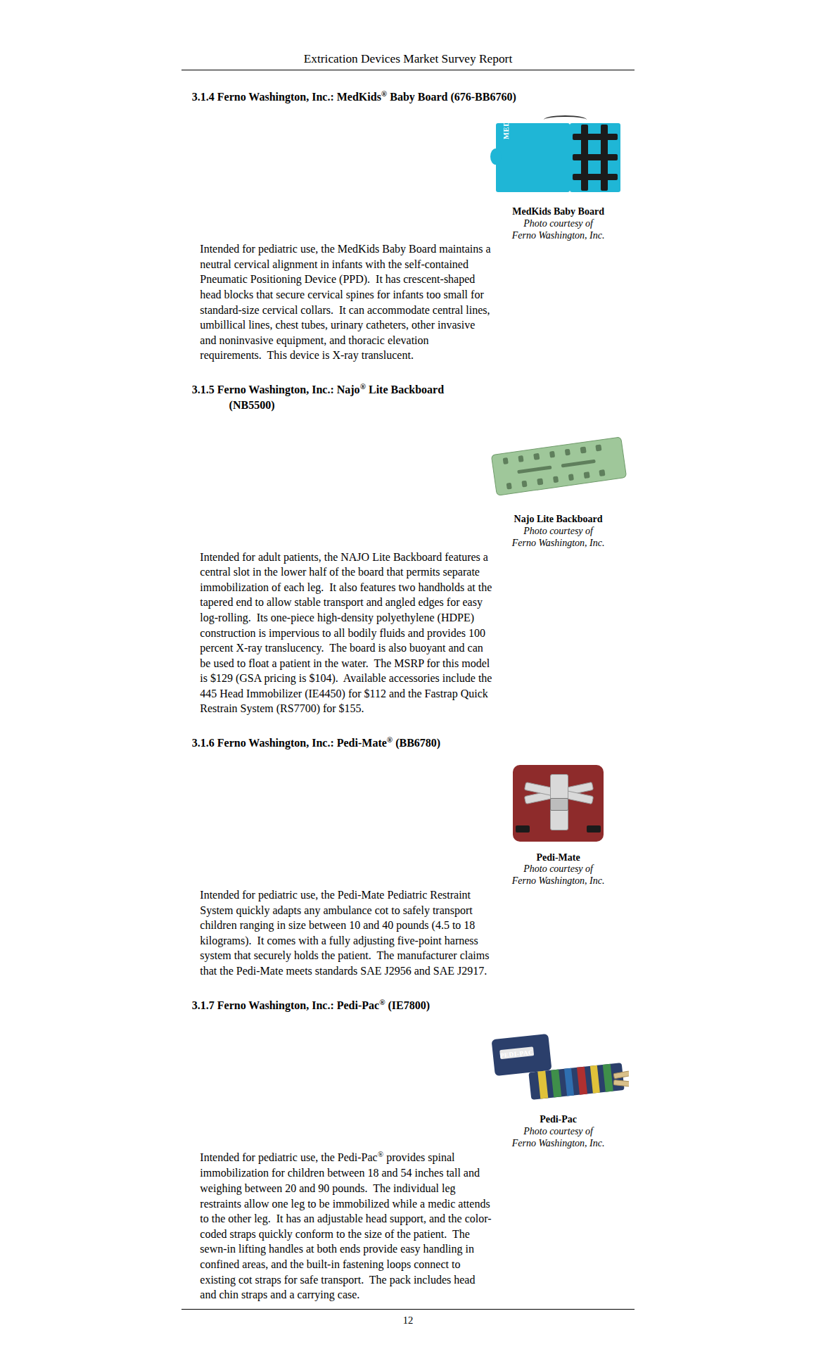Extrication Devices Market Survey Report
3.1.4 Ferno Washington, Inc.: MedKids® Baby Board (676-BB6760)
MEDkids
MedKids Baby Board
Photo courtesy of
Ferno Washington, Inc.
Intended for pediatric use, the MedKids Baby Board maintains a neutral cervical alignment in infants with the self-contained Pneumatic Positioning Device (PPD). It has crescent-shaped head blocks that secure cervical spines for infants too small for standard-size cervical collars. It can accommodate central lines, umbillical lines, chest tubes, urinary catheters, other invasive and noninvasive equipment, and thoracic elevation requirements. This device is X-ray translucent.
3.1.5 Ferno Washington, Inc.: Najo® Lite Backboard(NB5500)
Najo Lite Backboard
Photo courtesy of
Ferno Washington, Inc.
Intended for adult patients, the NAJO Lite Backboard features a central slot in the lower half of the board that permits separate immobilization of each leg. It also features two handholds at the tapered end to allow stable transport and angled edges for easy log-rolling. Its one-piece high-density polyethylene (HDPE) construction is impervious to all bodily fluids and provides 100 percent X-ray translucency. The board is also buoyant and can be used to float a patient in the water. The MSRP for this model is $129 (GSA pricing is $104). Available accessories include the 445 Head Immobilizer (IE4450) for $112 and the Fastrap Quick Restrain System (RS7700) for $155.
3.1.6 Ferno Washington, Inc.: Pedi-Mate® (BB6780)
Pedi-Mate
Photo courtesy of
Ferno Washington, Inc.
Intended for pediatric use, the Pedi-Mate Pediatric Restraint System quickly adapts any ambulance cot to safely transport children ranging in size between 10 and 40 pounds (4.5 to 18 kilograms). It comes with a fully adjusting five-point harness system that securely holds the patient. The manufacturer claims that the Pedi-Mate meets standards SAE J2956 and SAE J2917.
3.1.7 Ferno Washington, Inc.: Pedi-Pac® (IE7800)
PEDI-PAC
Pedi-Pac
Photo courtesy of
Ferno Washington, Inc.
Intended for pediatric use, the Pedi-Pac® provides spinal immobilization for children between 18 and 54 inches tall and weighing between 20 and 90 pounds. The individual leg restraints allow one leg to be immobilized while a medic attends to the other leg. It has an adjustable head support, and the color-coded straps quickly conform to the size of the patient. The sewn-in lifting handles at both ends provide easy handling in confined areas, and the built-in fastening loops connect to existing cot straps for safe transport. The pack includes head and chin straps and a carrying case.
12